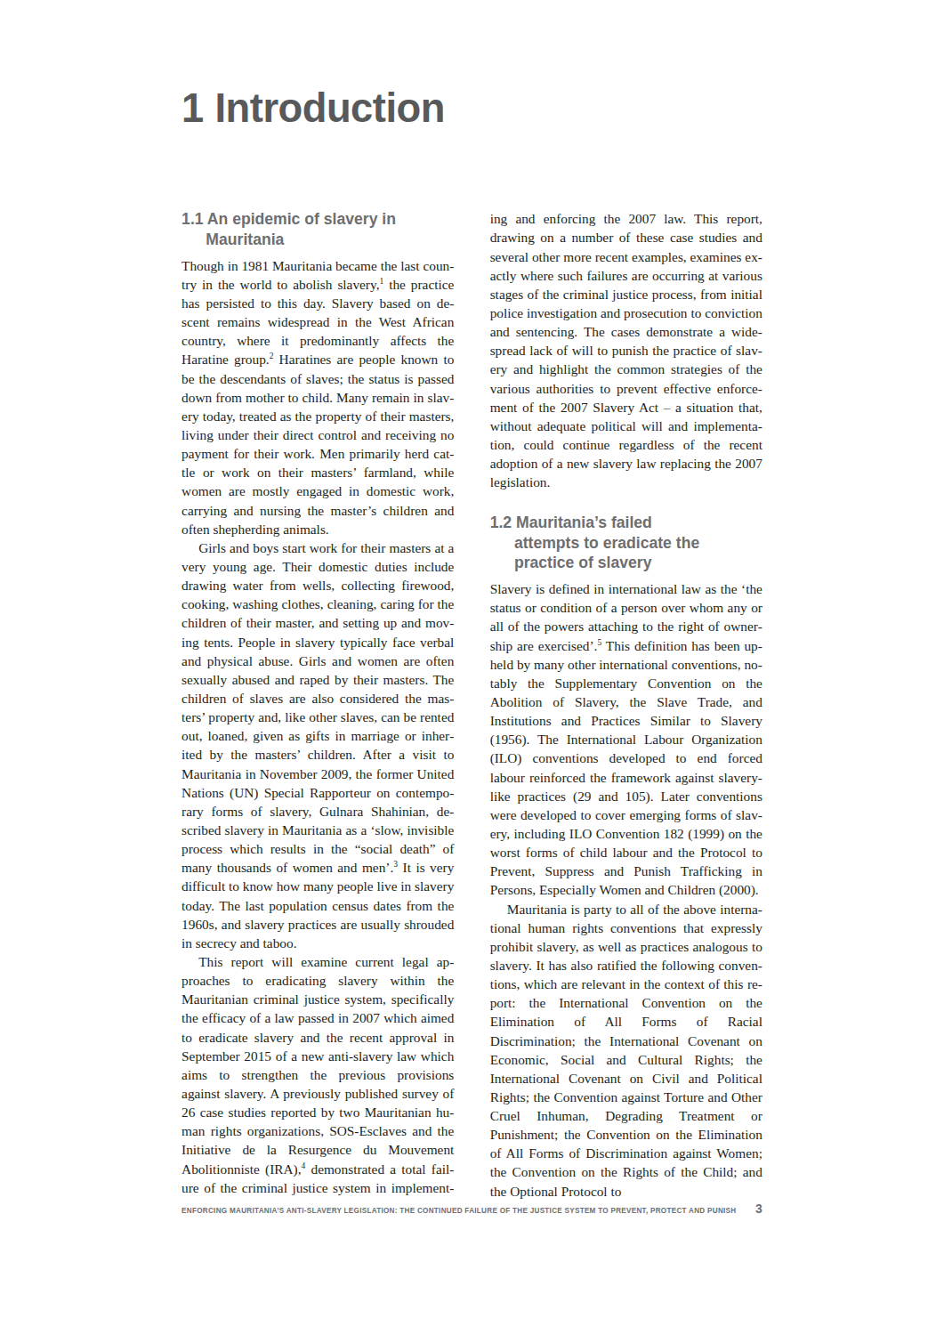1 Introduction
1.1 An epidemic of slavery in Mauritania
Though in 1981 Mauritania became the last country in the world to abolish slavery,1 the practice has persisted to this day. Slavery based on descent remains widespread in the West African country, where it predominantly affects the Haratine group.2 Haratines are people known to be the descendants of slaves; the status is passed down from mother to child. Many remain in slavery today, treated as the property of their masters, living under their direct control and receiving no payment for their work. Men primarily herd cattle or work on their masters’ farmland, while women are mostly engaged in domestic work, carrying and nursing the master’s children and often shepherding animals.
Girls and boys start work for their masters at a very young age. Their domestic duties include drawing water from wells, collecting firewood, cooking, washing clothes, cleaning, caring for the children of their master, and setting up and moving tents. People in slavery typically face verbal and physical abuse. Girls and women are often sexually abused and raped by their masters. The children of slaves are also considered the masters’ property and, like other slaves, can be rented out, loaned, given as gifts in marriage or inherited by the masters’ children. After a visit to Mauritania in November 2009, the former United Nations (UN) Special Rapporteur on contemporary forms of slavery, Gulnara Shahinian, described slavery in Mauritania as a ‘slow, invisible process which results in the “social death” of many thousands of women and men’.3 It is very difficult to know how many people live in slavery today. The last population census dates from the 1960s, and slavery practices are usually shrouded in secrecy and taboo.
This report will examine current legal approaches to eradicating slavery within the Mauritanian criminal justice system, specifically the efficacy of a law passed in 2007 which aimed to eradicate slavery and the recent approval in September 2015 of a new anti-slavery law which aims to strengthen the previous provisions against slavery. A previously published survey of 26 case studies reported by two Mauritanian human rights organizations, SOS-Esclaves and the Initiative de la Resurgence du Mouvement Abolitionniste (IRA),4 demonstrated a total failure of the criminal justice system in implementing and enforcing the 2007 law. This report, drawing on a number of these case studies and several other more recent examples, examines exactly where such failures are occurring at various stages of the criminal justice process, from initial police investigation and prosecution to conviction and sentencing. The cases demonstrate a widespread lack of will to punish the practice of slavery and highlight the common strategies of the various authorities to prevent effective enforcement of the 2007 Slavery Act – a situation that, without adequate political will and implementation, could continue regardless of the recent adoption of a new slavery law replacing the 2007 legislation.
1.2 Mauritania’s failed attempts to eradicate the practice of slavery
Slavery is defined in international law as the ‘the status or condition of a person over whom any or all of the powers attaching to the right of ownership are exercised’.5 This definition has been upheld by many other international conventions, notably the Supplementary Convention on the Abolition of Slavery, the Slave Trade, and Institutions and Practices Similar to Slavery (1956). The International Labour Organization (ILO) conventions developed to end forced labour reinforced the framework against slavery-like practices (29 and 105). Later conventions were developed to cover emerging forms of slavery, including ILO Convention 182 (1999) on the worst forms of child labour and the Protocol to Prevent, Suppress and Punish Trafficking in Persons, Especially Women and Children (2000).
Mauritania is party to all of the above international human rights conventions that expressly prohibit slavery, as well as practices analogous to slavery. It has also ratified the following conventions, which are relevant in the context of this report: the International Convention on the Elimination of All Forms of Racial Discrimination; the International Covenant on Economic, Social and Cultural Rights; the International Covenant on Civil and Political Rights; the Convention against Torture and Other Cruel Inhuman, Degrading Treatment or Punishment; the Convention on the Elimination of All Forms of Discrimination against Women; the Convention on the Rights of the Child; and the Optional Protocol to
Enforcing Mauritania’s anti-slavery legislation: the continued failure of the justice system to prevent, protect and punish
3